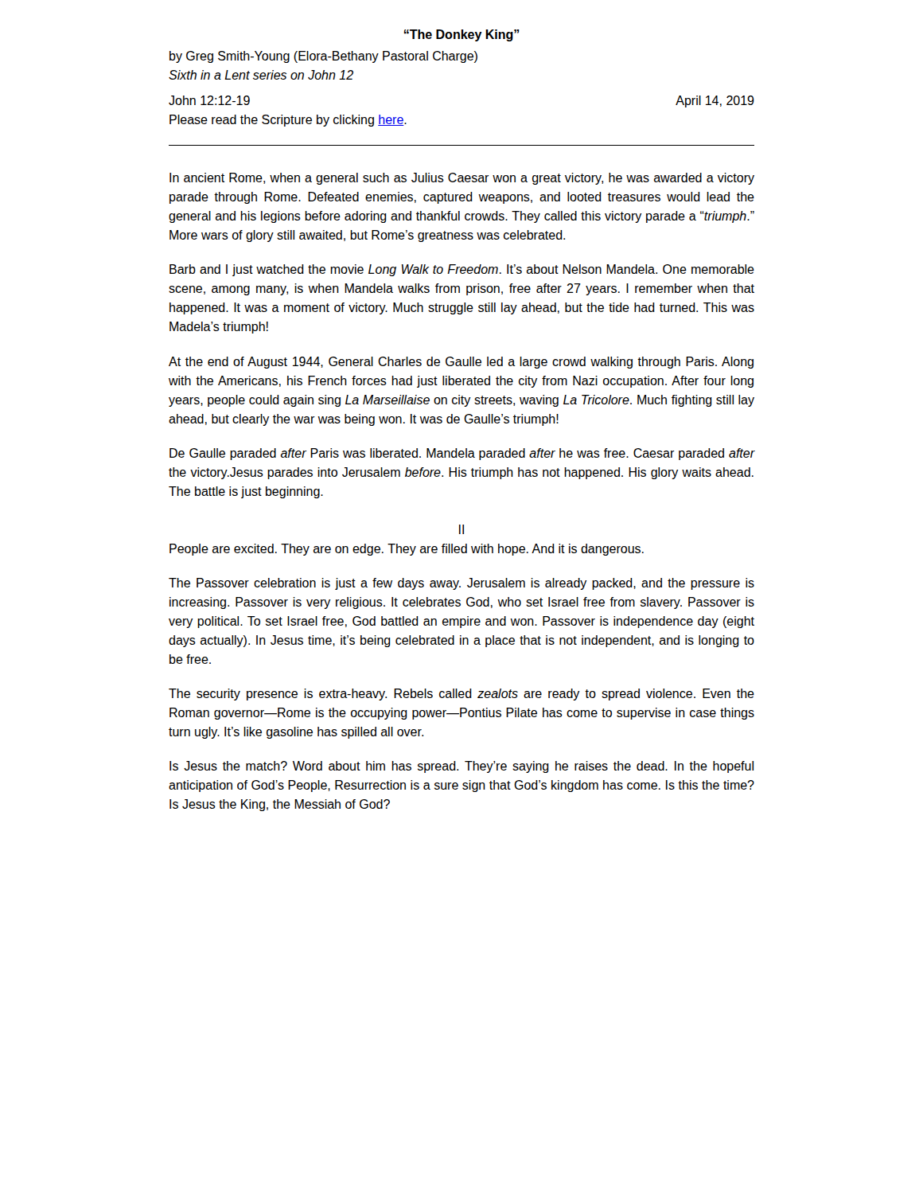“The Donkey King”
by Greg Smith-Young (Elora-Bethany Pastoral Charge)
Sixth in a Lent series on John 12
John 12:12-19 April 14, 2019
Please read the Scripture by clicking here.
In ancient Rome, when a general such as Julius Caesar won a great victory, he was awarded a victory parade through Rome. Defeated enemies, captured weapons, and looted treasures would lead the general and his legions before adoring and thankful crowds. They called this victory parade a “triumph.” More wars of glory still awaited, but Rome’s greatness was celebrated.
Barb and I just watched the movie Long Walk to Freedom. It’s about Nelson Mandela. One memorable scene, among many, is when Mandela walks from prison, free after 27 years. I remember when that happened. It was a moment of victory. Much struggle still lay ahead, but the tide had turned. This was Madela’s triumph!
At the end of August 1944, General Charles de Gaulle led a large crowd walking through Paris. Along with the Americans, his French forces had just liberated the city from Nazi occupation. After four long years, people could again sing La Marseillaise on city streets, waving La Tricolore. Much fighting still lay ahead, but clearly the war was being won. It was de Gaulle’s triumph!
De Gaulle paraded after Paris was liberated. Mandela paraded after he was free. Caesar paraded after the victory.Jesus parades into Jerusalem before. His triumph has not happened. His glory waits ahead. The battle is just beginning.
II
People are excited. They are on edge. They are filled with hope. And it is dangerous.
The Passover celebration is just a few days away. Jerusalem is already packed, and the pressure is increasing. Passover is very religious. It celebrates God, who set Israel free from slavery. Passover is very political. To set Israel free, God battled an empire and won. Passover is independence day (eight days actually). In Jesus time, it’s being celebrated in a place that is not independent, and is longing to be free.
The security presence is extra-heavy. Rebels called zealots are ready to spread violence. Even the Roman governor—Rome is the occupying power—Pontius Pilate has come to supervise in case things turn ugly. It’s like gasoline has spilled all over.
Is Jesus the match? Word about him has spread. They’re saying he raises the dead. In the hopeful anticipation of God’s People, Resurrection is a sure sign that God’s kingdom has come. Is this the time? Is Jesus the King, the Messiah of God?